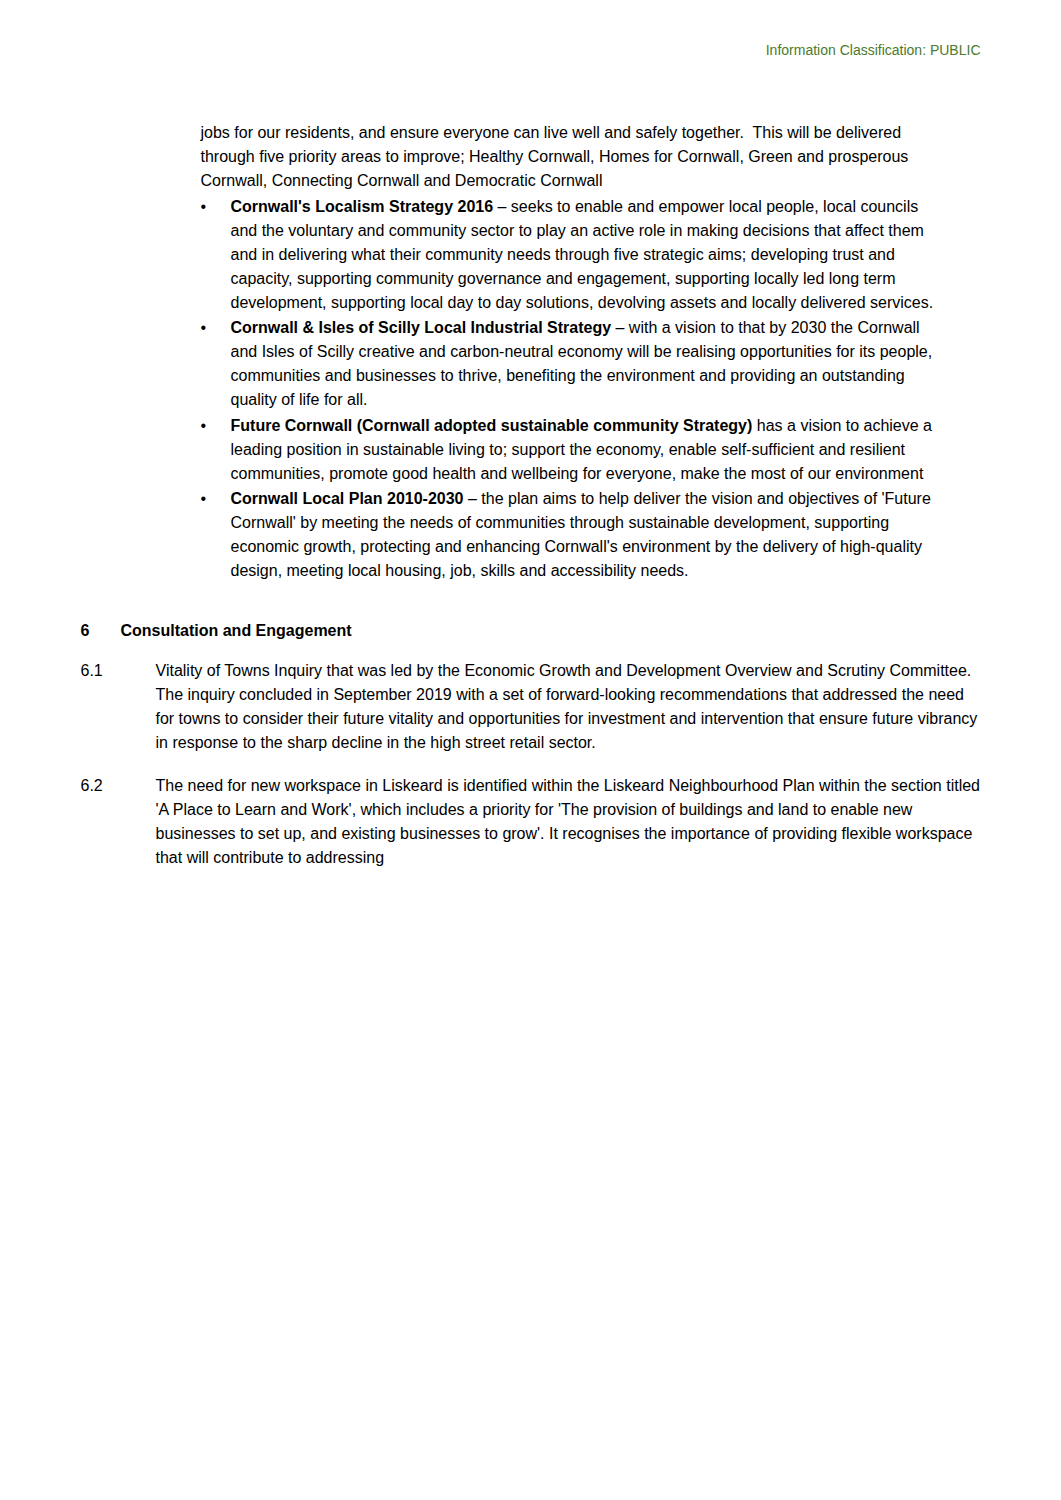Information Classification: PUBLIC
jobs for our residents, and ensure everyone can live well and safely together. This will be delivered through five priority areas to improve; Healthy Cornwall, Homes for Cornwall, Green and prosperous Cornwall, Connecting Cornwall and Democratic Cornwall
Cornwall's Localism Strategy 2016 – seeks to enable and empower local people, local councils and the voluntary and community sector to play an active role in making decisions that affect them and in delivering what their community needs through five strategic aims; developing trust and capacity, supporting community governance and engagement, supporting locally led long term development, supporting local day to day solutions, devolving assets and locally delivered services.
Cornwall & Isles of Scilly Local Industrial Strategy – with a vision to that by 2030 the Cornwall and Isles of Scilly creative and carbon-neutral economy will be realising opportunities for its people, communities and businesses to thrive, benefiting the environment and providing an outstanding quality of life for all.
Future Cornwall (Cornwall adopted sustainable community Strategy) has a vision to achieve a leading position in sustainable living to; support the economy, enable self-sufficient and resilient communities, promote good health and wellbeing for everyone, make the most of our environment
Cornwall Local Plan 2010-2030 – the plan aims to help deliver the vision and objectives of 'Future Cornwall' by meeting the needs of communities through sustainable development, supporting economic growth, protecting and enhancing Cornwall's environment by the delivery of high-quality design, meeting local housing, job, skills and accessibility needs.
6
Consultation and Engagement
6.1
Vitality of Towns Inquiry that was led by the Economic Growth and Development Overview and Scrutiny Committee. The inquiry concluded in September 2019 with a set of forward-looking recommendations that addressed the need for towns to consider their future vitality and opportunities for investment and intervention that ensure future vibrancy in response to the sharp decline in the high street retail sector.
6.2
The need for new workspace in Liskeard is identified within the Liskeard Neighbourhood Plan within the section titled 'A Place to Learn and Work', which includes a priority for 'The provision of buildings and land to enable new businesses to set up, and existing businesses to grow'. It recognises the importance of providing flexible workspace that will contribute to addressing